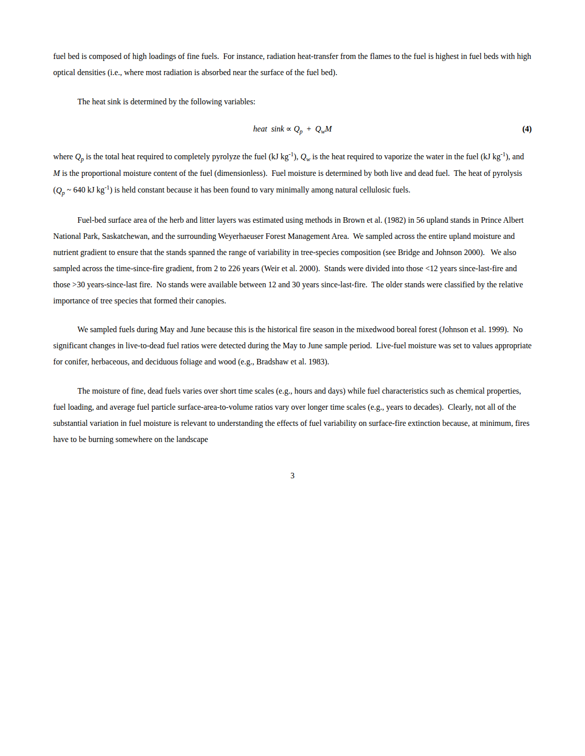fuel bed is composed of high loadings of fine fuels. For instance, radiation heat-transfer from the flames to the fuel is highest in fuel beds with high optical densities (i.e., where most radiation is absorbed near the surface of the fuel bed).
The heat sink is determined by the following variables:
heat sink ∝ Qp + QwM (4)
where Qp is the total heat required to completely pyrolyze the fuel (kJ kg-1), Qw is the heat required to vaporize the water in the fuel (kJ kg-1), and M is the proportional moisture content of the fuel (dimensionless). Fuel moisture is determined by both live and dead fuel. The heat of pyrolysis (Qp ~ 640 kJ kg-1) is held constant because it has been found to vary minimally among natural cellulosic fuels.
Fuel-bed surface area of the herb and litter layers was estimated using methods in Brown et al. (1982) in 56 upland stands in Prince Albert National Park, Saskatchewan, and the surrounding Weyerhaeuser Forest Management Area. We sampled across the entire upland moisture and nutrient gradient to ensure that the stands spanned the range of variability in tree-species composition (see Bridge and Johnson 2000). We also sampled across the time-since-fire gradient, from 2 to 226 years (Weir et al. 2000). Stands were divided into those <12 years since-last-fire and those >30 years-since-last fire. No stands were available between 12 and 30 years since-last-fire. The older stands were classified by the relative importance of tree species that formed their canopies.
We sampled fuels during May and June because this is the historical fire season in the mixedwood boreal forest (Johnson et al. 1999). No significant changes in live-to-dead fuel ratios were detected during the May to June sample period. Live-fuel moisture was set to values appropriate for conifer, herbaceous, and deciduous foliage and wood (e.g., Bradshaw et al. 1983).
The moisture of fine, dead fuels varies over short time scales (e.g., hours and days) while fuel characteristics such as chemical properties, fuel loading, and average fuel particle surface-area-to-volume ratios vary over longer time scales (e.g., years to decades). Clearly, not all of the substantial variation in fuel moisture is relevant to understanding the effects of fuel variability on surface-fire extinction because, at minimum, fires have to be burning somewhere on the landscape
3